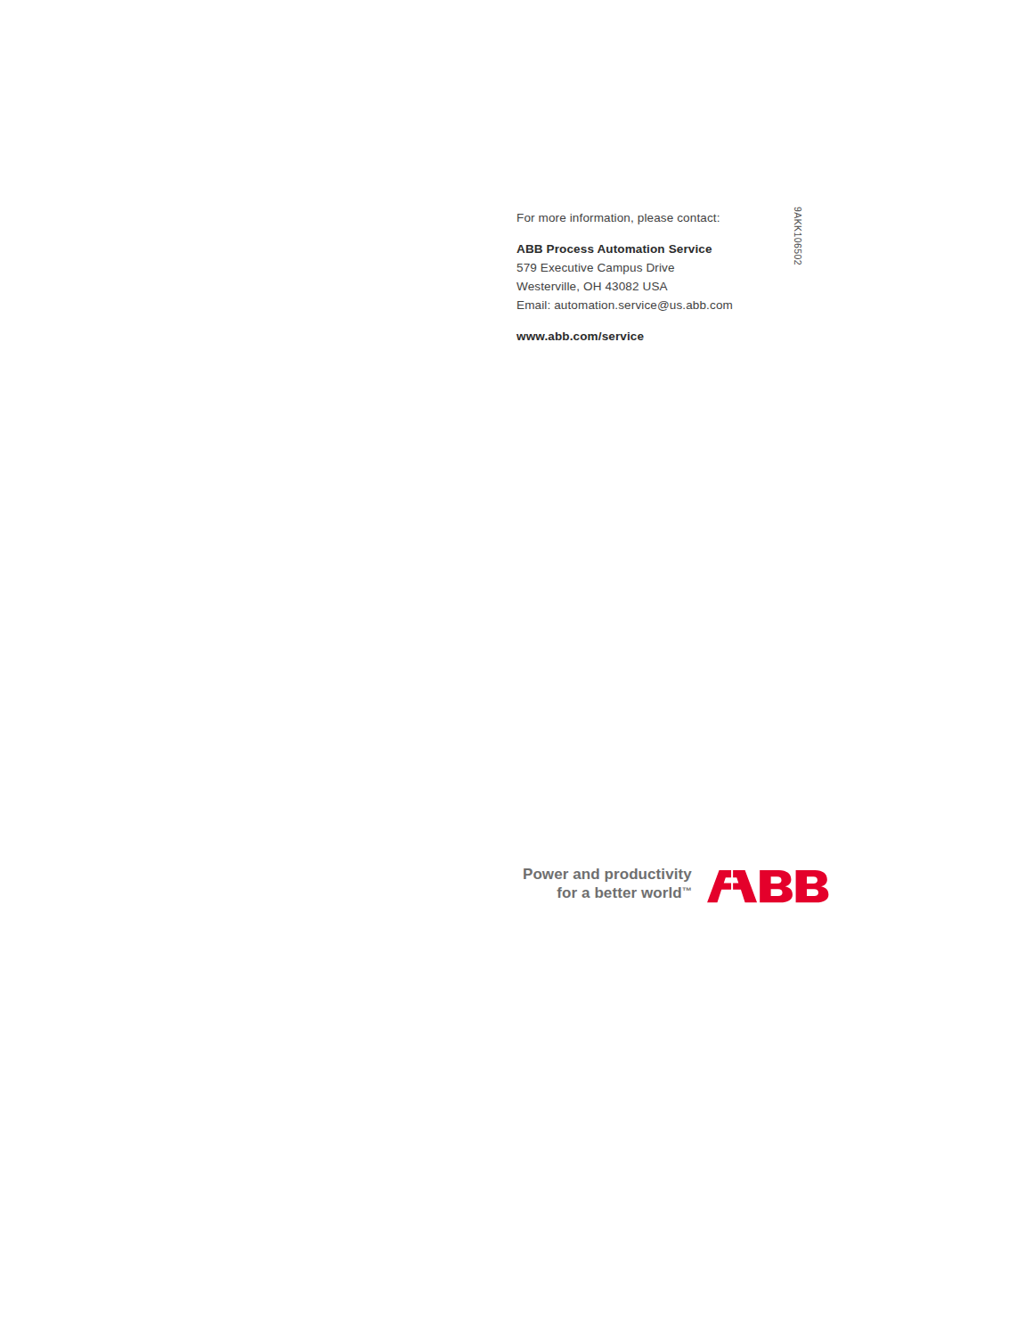9AKK106502
For more information, please contact:
ABB Process Automation Service
579 Executive Campus Drive
Westerville, OH 43082 USA
Email: automation.service@us.abb.com
www.abb.com/service
Power and productivity
for a better world™